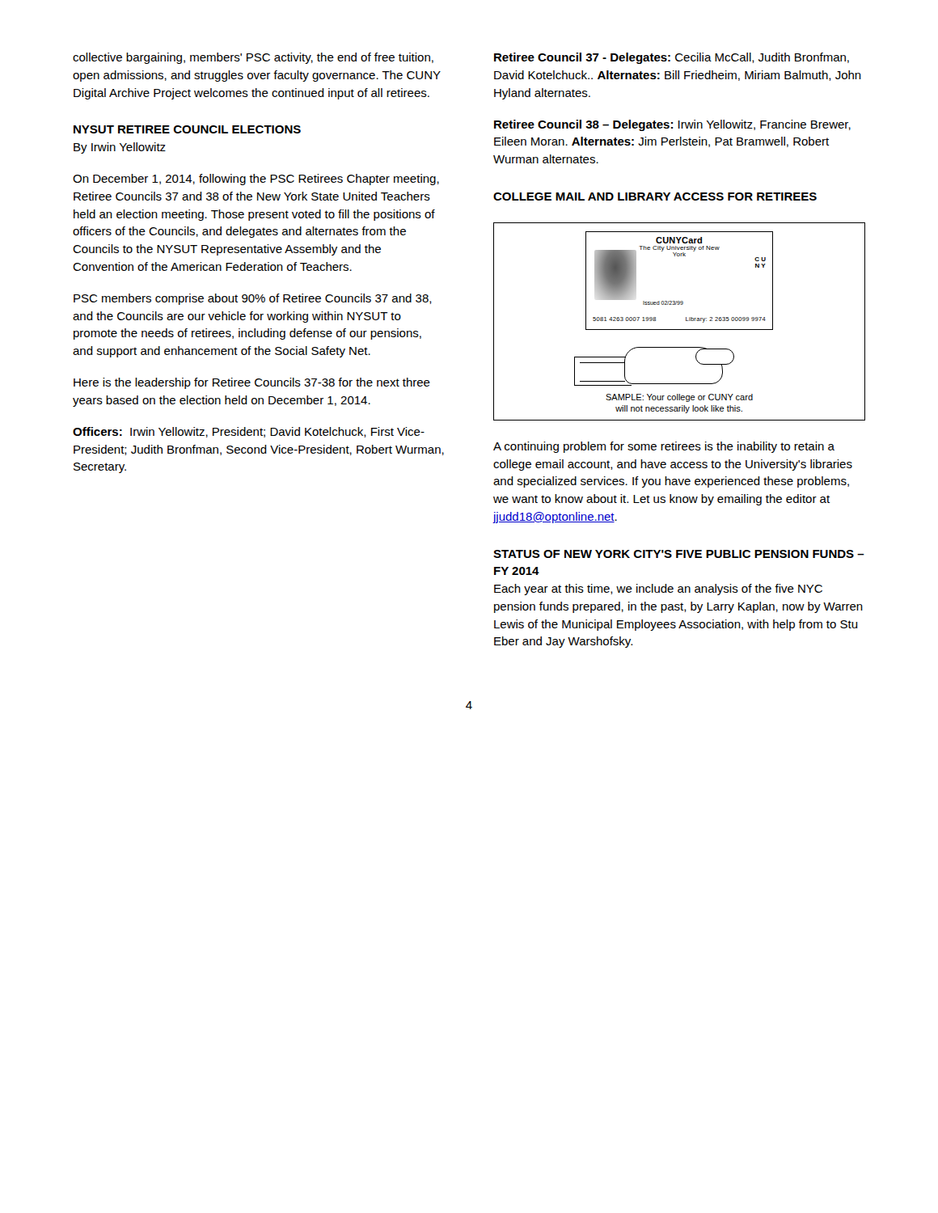collective bargaining, members' PSC activity, the end of free tuition, open admissions, and struggles over faculty governance. The CUNY Digital Archive Project welcomes the continued input of all retirees.
NYSUT Retiree Council Elections
By Irwin Yellowitz
On December 1, 2014, following the PSC Retirees Chapter meeting, Retiree Councils 37 and 38 of the New York State United Teachers held an election meeting. Those present voted to fill the positions of officers of the Councils, and delegates and alternates from the Councils to the NYSUT Representative Assembly and the Convention of the American Federation of Teachers.
PSC members comprise about 90% of Retiree Councils 37 and 38, and the Councils are our vehicle for working within NYSUT to promote the needs of retirees, including defense of our pensions, and support and enhancement of the Social Safety Net.
Here is the leadership for Retiree Councils 37-38 for the next three years based on the election held on December 1, 2014.
Officers: Irwin Yellowitz, President; David Kotelchuck, First Vice-President; Judith Bronfman, Second Vice-President, Robert Wurman, Secretary.
Retiree Council 37 - Delegates: Cecilia McCall, Judith Bronfman, David Kotelchuck.. Alternates: Bill Friedheim, Miriam Balmuth, John Hyland alternates.
Retiree Council 38 – Delegates: Irwin Yellowitz, Francine Brewer, Eileen Moran. Alternates: Jim Perlstein, Pat Bramwell, Robert Wurman alternates.
College Mail and Library Access for Retirees
CUNYCardThe City University of New York
Issued 02/23/99
C U
N Y
5081 4263 0007 1998 Library: 2 2635 00099 9974
SAMPLE: Your college or CUNY card
will not necessarily look like this.
A continuing problem for some retirees is the inability to retain a college email account, and have access to the University's libraries and specialized services. If you have experienced these problems, we want to know about it. Let us know by emailing the editor at jjudd18@optonline.net.
Status of New York City's Five Public Pension Funds – FY 2014
Each year at this time, we include an analysis of the five NYC pension funds prepared, in the past, by Larry Kaplan, now by Warren Lewis of the Municipal Employees Association, with help from to Stu Eber and Jay Warshofsky.
4